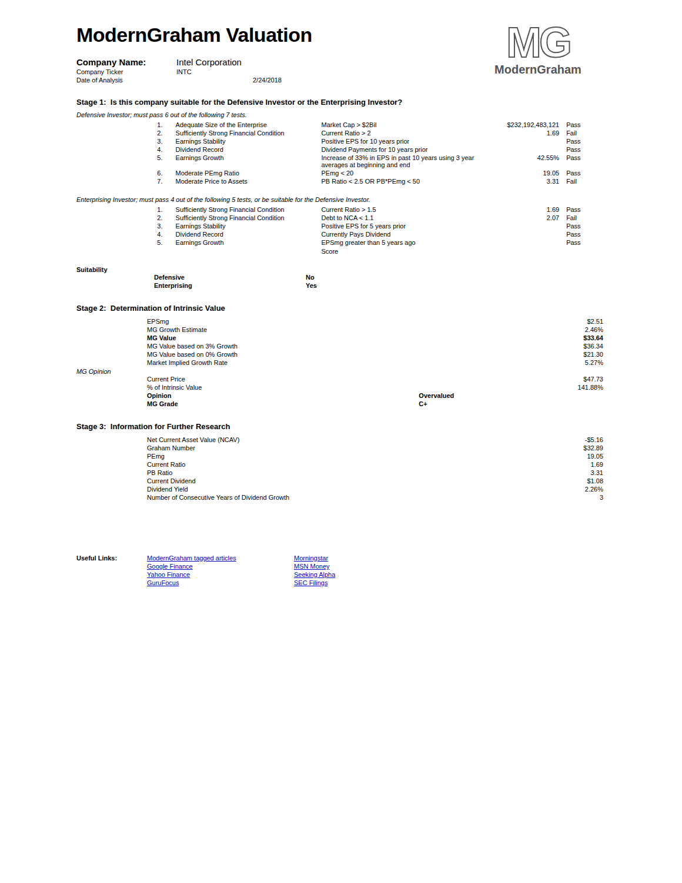MG
ModernGraham
ModernGraham Valuation
Company Name:
Intel Corporation
Company Ticker
INTC
Date of Analysis
2/24/2018
Stage 1: Is this company suitable for the Defensive Investor or the Enterprising Investor?
Defensive Investor; must pass 6 out of the following 7 tests.
| | 1. | Adequate Size of the Enterprise | Market Cap > $2Bil | $232,192,483,121 | Pass |
| | 2. | Sufficiently Strong Financial Condition | Current Ratio > 2 | 1.69 | Fail |
| | 3. | Earnings Stability | Positive EPS for 10 years prior | | Pass |
| | 4. | Dividend Record | Dividend Payments for 10 years prior | | Pass |
| | 5. | Earnings Growth | Increase of 33% in EPS in past 10 years using 3 year averages at beginning and end | 42.55% | Pass |
| | 6. | Moderate PEmg Ratio | PEmg < 20 | 19.05 | Pass |
| | 7. | Moderate Price to Assets | PB Ratio < 2.5 OR PB*PEmg < 50 | 3.31 | Fail |
Enterprising Investor; must pass 4 out of the following 5 tests, or be suitable for the Defensive Investor.
| | 1. | Sufficiently Strong Financial Condition | Current Ratio > 1.5 | 1.69 | Pass |
| | 2. | Sufficiently Strong Financial Condition | Debt to NCA < 1.1 | 2.07 | Fail |
| | 3. | Earnings Stability | Positive EPS for 5 years prior | | Pass |
| | 4. | Dividend Record | Currently Pays Dividend | | Pass |
| | 5. | Earnings Growth | EPSmg greater than 5 years ago | | Pass |
| | | | Score | | |
Suitability
| | Defensive | No |
| | Enterprising | Yes |
Stage 2: Determination of Intrinsic Value
| EPSmg | $2.51 |
| MG Growth Estimate | 2.46% |
| MG Value | $33.64 |
| MG Value based on 3% Growth | $36.34 |
| MG Value based on 0% Growth | $21.30 |
| Market Implied Growth Rate | 5.27% |
MG Opinion
| Current Price | $47.73 |
| % of Intrinsic Value | 141.88% |
| Opinion | Overvalued |
| MG Grade | C+ |
Stage 3: Information for Further Research
| Net Current Asset Value (NCAV) | -$5.16 |
| Graham Number | $32.89 |
| PEmg | 19.05 |
| Current Ratio | 1.69 |
| PB Ratio | 3.31 |
| Current Dividend | $1.08 |
| Dividend Yield | 2.26% |
| Number of Consecutive Years of Dividend Growth | 3 |
Useful Links:
ModernGraham tagged articles Google Finance Yahoo Finance GuruFocus
Morningstar MSN Money Seeking Alpha SEC Filings